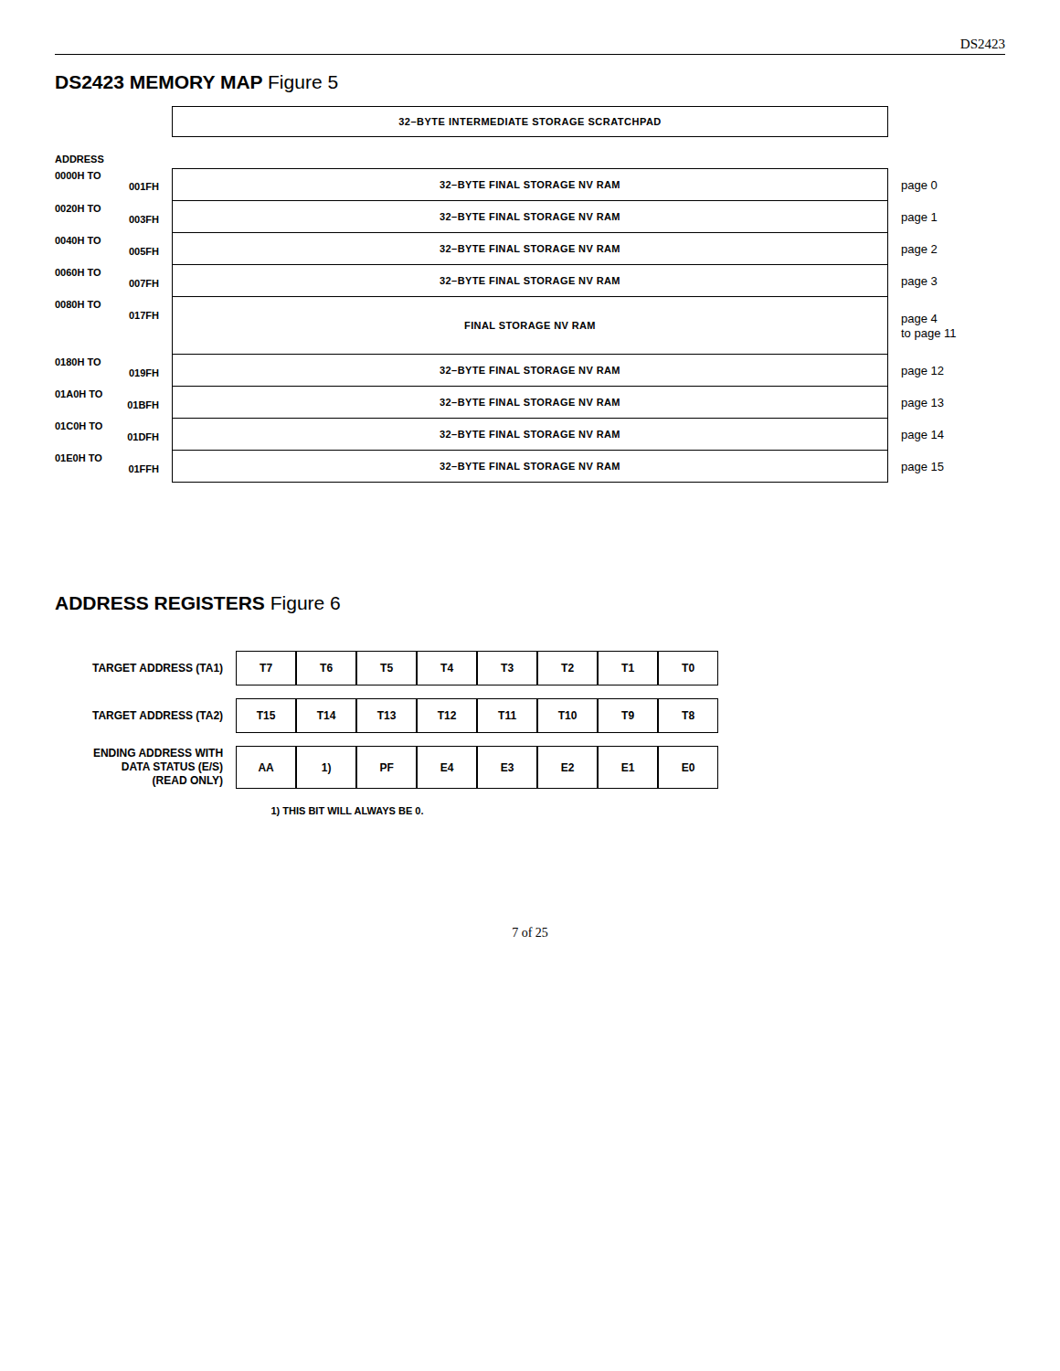DS2423
DS2423 MEMORY MAP Figure 5
32–BYTE INTERMEDIATE STORAGE SCRATCHPAD
ADDRESS
0000H TO001FH
32–BYTE FINAL STORAGE NV RAM
page 0
0020H TO003FH
32–BYTE FINAL STORAGE NV RAM
page 1
0040H TO005FH
32–BYTE FINAL STORAGE NV RAM
page 2
0060H TO007FH
32–BYTE FINAL STORAGE NV RAM
page 3
0080H TO017FH
FINAL STORAGE NV RAM
page 4 to page 11
0180H TO019FH
32–BYTE FINAL STORAGE NV RAM
page 12
01A0H TO01BFH
32–BYTE FINAL STORAGE NV RAM
page 13
01C0H TO01DFH
32–BYTE FINAL STORAGE NV RAM
page 14
01E0H TO01FFH
32–BYTE FINAL STORAGE NV RAM
page 15
ADDRESS REGISTERS Figure 6
| TARGET ADDRESS (TA1) | T7 | T6 | T5 | T4 | T3 | T2 | T1 | T0 |
| TARGET ADDRESS (TA2) | T15 | T14 | T13 | T12 | T11 | T10 | T9 | T8 |
| ENDING ADDRESS WITH DATA STATUS (E/S) (READ ONLY) | AA | 1) | PF | E4 | E3 | E2 | E1 | E0 |
1) THIS BIT WILL ALWAYS BE 0.
7 of 25